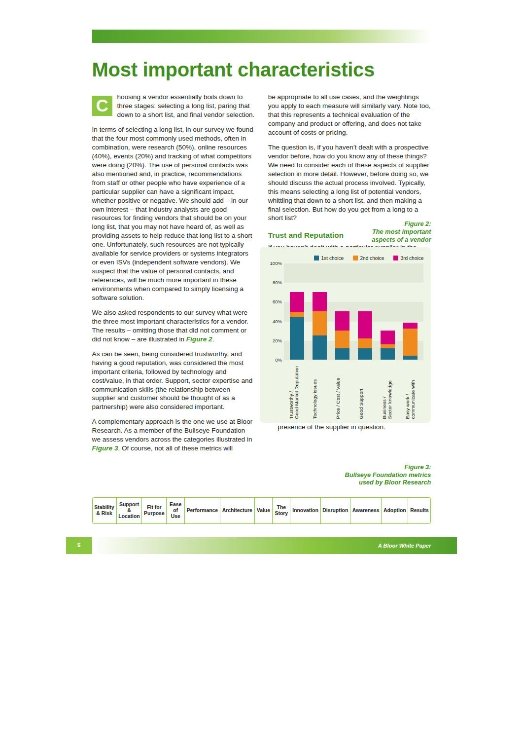Most important characteristics
C
hoosing a vendor essentially boils down to three stages: selecting a long list, paring that down to a short list, and final vendor selection.
In terms of selecting a long list, in our survey we found that the four most commonly used methods, often in combination, were research (50%), online resources (40%), events (20%) and tracking of what competitors were doing (20%). The use of personal contacts was also mentioned and, in practice, recommendations from staff or other people who have experience of a particular supplier can have a significant impact, whether positive or negative. We should add – in our own interest – that industry analysts are good resources for finding vendors that should be on your long list, that you may not have heard of, as well as providing assets to help reduce that long list to a short one. Unfortunately, such resources are not typically available for service providers or systems integrators or even ISVs (independent software vendors). We suspect that the value of personal contacts, and references, will be much more important in these environments when compared to simply licensing a software solution.
We also asked respondents to our survey what were the three most important characteristics for a vendor. The results – omitting those that did not comment or did not know – are illustrated in Figure 2.
As can be seen, being considered trustworthy, and having a good reputation, was considered the most important criteria, followed by technology and cost/value, in that order. Support, sector expertise and communication skills (the relationship between supplier and customer should be thought of as a partnership) were also considered important.
A complementary approach is the one we use at Bloor Research. As a member of the Bullseye Foundation we assess vendors across the categories illustrated in Figure 3. Of course, not all of these metrics will
be appropriate to all use cases, and the weightings you apply to each measure will similarly vary. Note too, that this represents a technical evaluation of the company and product or offering, and does not take account of costs or pricing.
The question is, if you haven’t dealt with a prospective vendor before, how do you know any of these things? We need to consider each of these aspects of supplier selection in more detail. However, before doing so, we should discuss the actual process involved. Typically, this means selecting a long list of potential vendors, whittling that down to a short list, and then making a final selection. But how do you get from a long to a short list?
Trust and Reputation
If you haven’t dealt with a particular supplier in the past, how do you establish whether they are trustworthy, transparent, honest, and so on? How do you establish whether a vendor is worthy of your trust? Key metrics include:
Financial status. You need to know that your supplier will still be in business to support you in the years to come.
History. A company with a lengthy history, especially within the area in which you are seeking products or services, will be reassuring.
Geography. Does your vendor provide support and services within the geographies for which you need it? Bear in mind any future plans for (further) international expansion.
References. You will want to hear from other clients of potential vendors. Calls and/or face-to-face meetings should be conducted without the presence of the supplier in question.
Figure 2:
The most important
aspects of a vendor
1st choice 2nd choice 3rd choice
100%
80%
60%
40%
20%
0%
Trustworthy /
Good Market Reputation
Technology issues
Price / Cost / Value
Good Support
Business /
Sector knowledge
Easy work /
communicate with
Figure 3:
Bullseye Foundation metrics
used by Bloor Research
Stability
& Risk
Support &
Location
Fit for
Purpose
Ease
of Use
Performance
Architecture
Value
The Story
Innovation
Disruption
Awareness
Adoption
Results
5
A Bloor White Paper